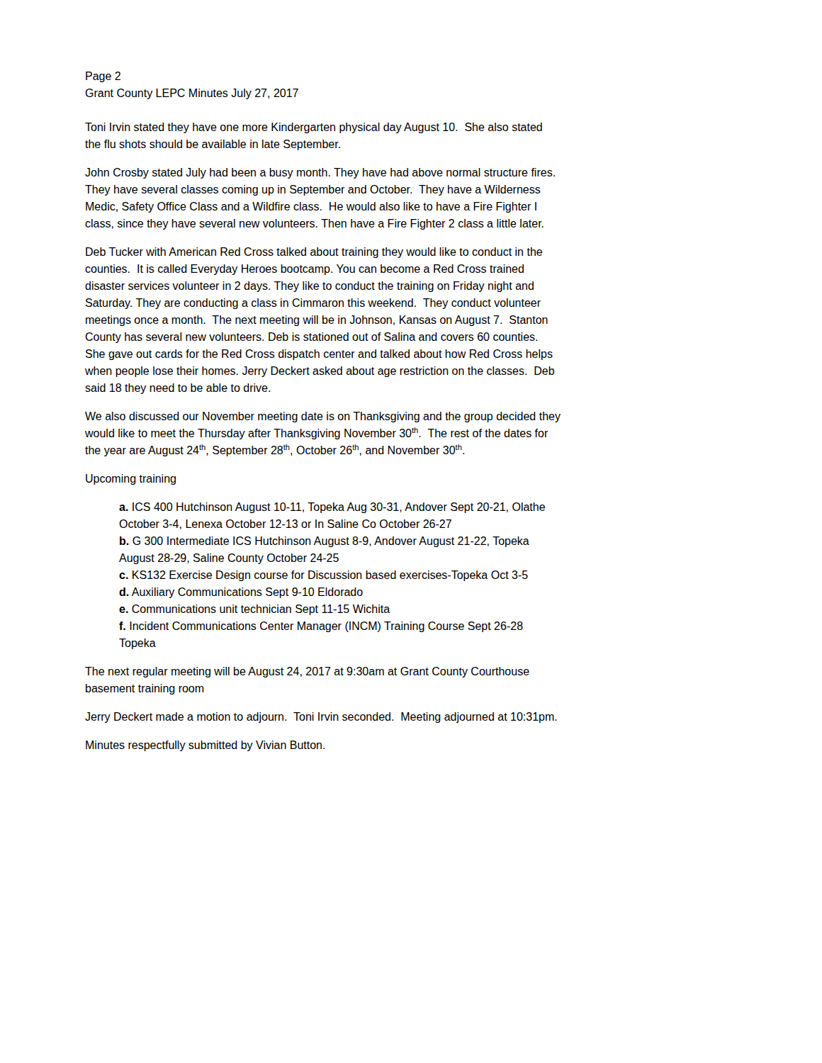Page 2
Grant County LEPC Minutes July 27, 2017
Toni Irvin stated they have one more Kindergarten physical day August 10. She also stated the flu shots should be available in late September.
John Crosby stated July had been a busy month. They have had above normal structure fires. They have several classes coming up in September and October. They have a Wilderness Medic, Safety Office Class and a Wildfire class. He would also like to have a Fire Fighter I class, since they have several new volunteers. Then have a Fire Fighter 2 class a little later.
Deb Tucker with American Red Cross talked about training they would like to conduct in the counties. It is called Everyday Heroes bootcamp. You can become a Red Cross trained disaster services volunteer in 2 days. They like to conduct the training on Friday night and Saturday. They are conducting a class in Cimmaron this weekend. They conduct volunteer meetings once a month. The next meeting will be in Johnson, Kansas on August 7. Stanton County has several new volunteers. Deb is stationed out of Salina and covers 60 counties. She gave out cards for the Red Cross dispatch center and talked about how Red Cross helps when people lose their homes. Jerry Deckert asked about age restriction on the classes. Deb said 18 they need to be able to drive.
We also discussed our November meeting date is on Thanksgiving and the group decided they would like to meet the Thursday after Thanksgiving November 30th. The rest of the dates for the year are August 24th, September 28th, October 26th, and November 30th.
Upcoming training
a. ICS 400 Hutchinson August 10-11, Topeka Aug 30-31, Andover Sept 20-21, Olathe October 3-4, Lenexa October 12-13 or In Saline Co October 26-27
b. G 300 Intermediate ICS Hutchinson August 8-9, Andover August 21-22, Topeka August 28-29, Saline County October 24-25
c. KS132 Exercise Design course for Discussion based exercises-Topeka Oct 3-5
d. Auxiliary Communications Sept 9-10 Eldorado
e. Communications unit technician Sept 11-15 Wichita
f. Incident Communications Center Manager (INCM) Training Course Sept 26-28 Topeka
The next regular meeting will be August 24, 2017 at 9:30am at Grant County Courthouse basement training room
Jerry Deckert made a motion to adjourn. Toni Irvin seconded. Meeting adjourned at 10:31pm.
Minutes respectfully submitted by Vivian Button.